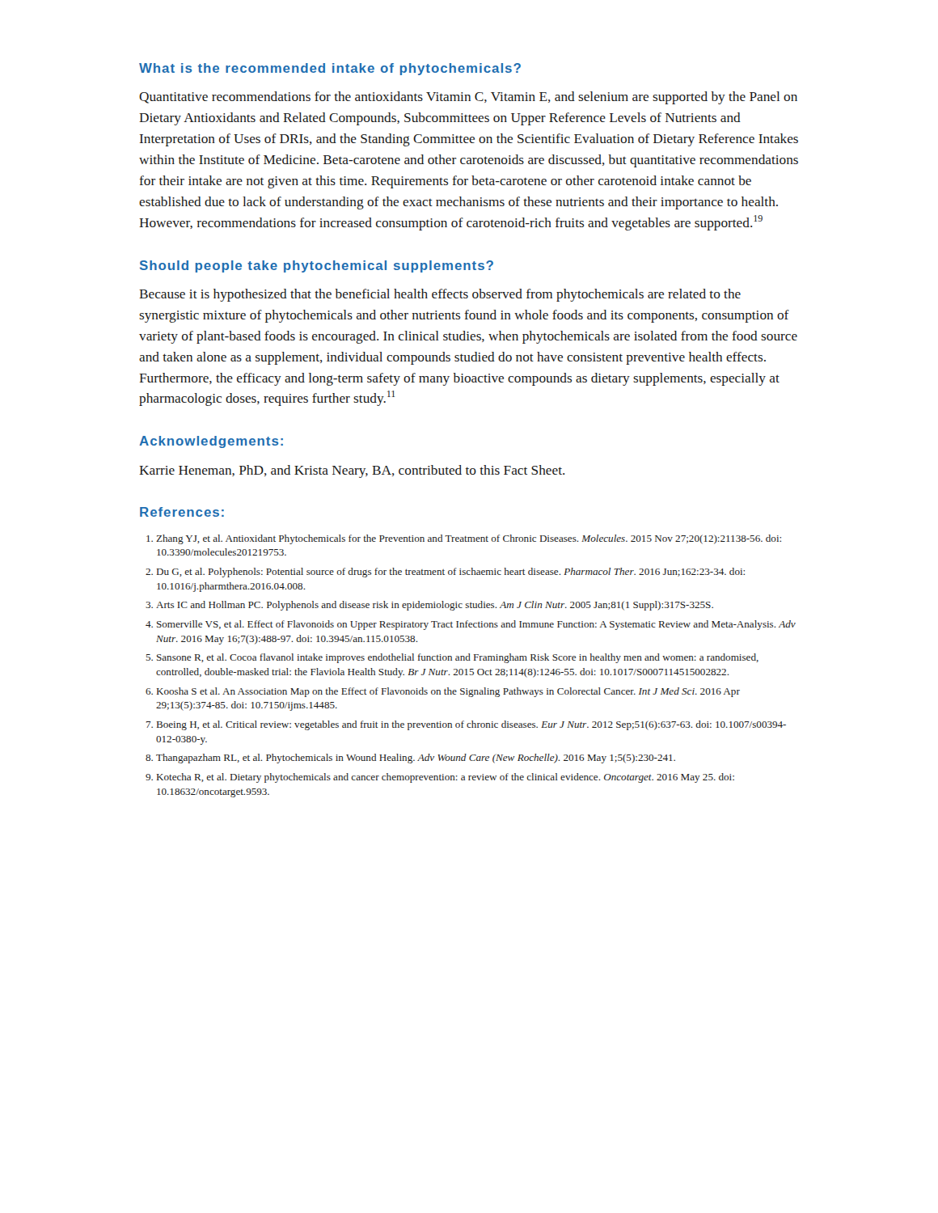What is the recommended intake of phytochemicals?
Quantitative recommendations for the antioxidants Vitamin C, Vitamin E, and selenium are supported by the Panel on Dietary Antioxidants and Related Compounds, Subcommittees on Upper Reference Levels of Nutrients and Interpretation of Uses of DRIs, and the Standing Committee on the Scientific Evaluation of Dietary Reference Intakes within the Institute of Medicine. Beta-carotene and other carotenoids are discussed, but quantitative recommendations for their intake are not given at this time. Requirements for beta-carotene or other carotenoid intake cannot be established due to lack of understanding of the exact mechanisms of these nutrients and their importance to health. However, recommendations for increased consumption of carotenoid-rich fruits and vegetables are supported.19
Should people take phytochemical supplements?
Because it is hypothesized that the beneficial health effects observed from phytochemicals are related to the synergistic mixture of phytochemicals and other nutrients found in whole foods and its components, consumption of variety of plant-based foods is encouraged. In clinical studies, when phytochemicals are isolated from the food source and taken alone as a supplement, individual compounds studied do not have consistent preventive health effects. Furthermore, the efficacy and long-term safety of many bioactive compounds as dietary supplements, especially at pharmacologic doses, requires further study.11
Acknowledgements:
Karrie Heneman, PhD, and Krista Neary, BA, contributed to this Fact Sheet.
References:
Zhang YJ, et al. Antioxidant Phytochemicals for the Prevention and Treatment of Chronic Diseases. Molecules. 2015 Nov 27;20(12):21138-56. doi: 10.3390/molecules201219753.
Du G, et al. Polyphenols: Potential source of drugs for the treatment of ischaemic heart disease. Pharmacol Ther. 2016 Jun;162:23-34. doi: 10.1016/j.pharmthera.2016.04.008.
Arts IC and Hollman PC. Polyphenols and disease risk in epidemiologic studies. Am J Clin Nutr. 2005 Jan;81(1 Suppl):317S-325S.
Somerville VS, et al. Effect of Flavonoids on Upper Respiratory Tract Infections and Immune Function: A Systematic Review and Meta-Analysis. Adv Nutr. 2016 May 16;7(3):488-97. doi: 10.3945/an.115.010538.
Sansone R, et al. Cocoa flavanol intake improves endothelial function and Framingham Risk Score in healthy men and women: a randomised, controlled, double-masked trial: the Flaviola Health Study. Br J Nutr. 2015 Oct 28;114(8):1246-55. doi: 10.1017/S0007114515002822.
Koosha S et al. An Association Map on the Effect of Flavonoids on the Signaling Pathways in Colorectal Cancer. Int J Med Sci. 2016 Apr 29;13(5):374-85. doi: 10.7150/ijms.14485.
Boeing H, et al. Critical review: vegetables and fruit in the prevention of chronic diseases. Eur J Nutr. 2012 Sep;51(6):637-63. doi: 10.1007/s00394-012-0380-y.
Thangapazham RL, et al. Phytochemicals in Wound Healing. Adv Wound Care (New Rochelle). 2016 May 1;5(5):230-241.
Kotecha R, et al. Dietary phytochemicals and cancer chemoprevention: a review of the clinical evidence. Oncotarget. 2016 May 25. doi: 10.18632/oncotarget.9593.